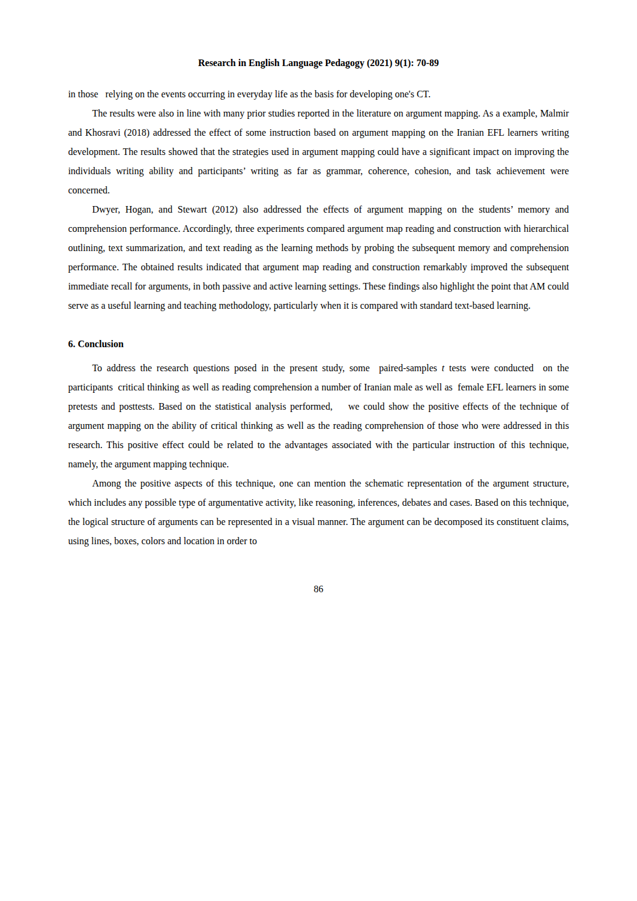Research in English Language Pedagogy (2021) 9(1): 70-89
in those relying on the events occurring in everyday life as the basis for developing one's CT.
The results were also in line with many prior studies reported in the literature on argument mapping. As a example, Malmir and Khosravi (2018) addressed the effect of some instruction based on argument mapping on the Iranian EFL learners writing development. The results showed that the strategies used in argument mapping could have a significant impact on improving the individuals writing ability and participants’ writing as far as grammar, coherence, cohesion, and task achievement were concerned.
Dwyer, Hogan, and Stewart (2012) also addressed the effects of argument mapping on the students’ memory and comprehension performance. Accordingly, three experiments compared argument map reading and construction with hierarchical outlining, text summarization, and text reading as the learning methods by probing the subsequent memory and comprehension performance. The obtained results indicated that argument map reading and construction remarkably improved the subsequent immediate recall for arguments, in both passive and active learning settings. These findings also highlight the point that AM could serve as a useful learning and teaching methodology, particularly when it is compared with standard text-based learning.
6. Conclusion
To address the research questions posed in the present study, some paired-samples t tests were conducted on the participants critical thinking as well as reading comprehension a number of Iranian male as well as female EFL learners in some pretests and posttests. Based on the statistical analysis performed, we could show the positive effects of the technique of argument mapping on the ability of critical thinking as well as the reading comprehension of those who were addressed in this research. This positive effect could be related to the advantages associated with the particular instruction of this technique, namely, the argument mapping technique.
Among the positive aspects of this technique, one can mention the schematic representation of the argument structure, which includes any possible type of argumentative activity, like reasoning, inferences, debates and cases. Based on this technique, the logical structure of arguments can be represented in a visual manner. The argument can be decomposed its constituent claims, using lines, boxes, colors and location in order to
86